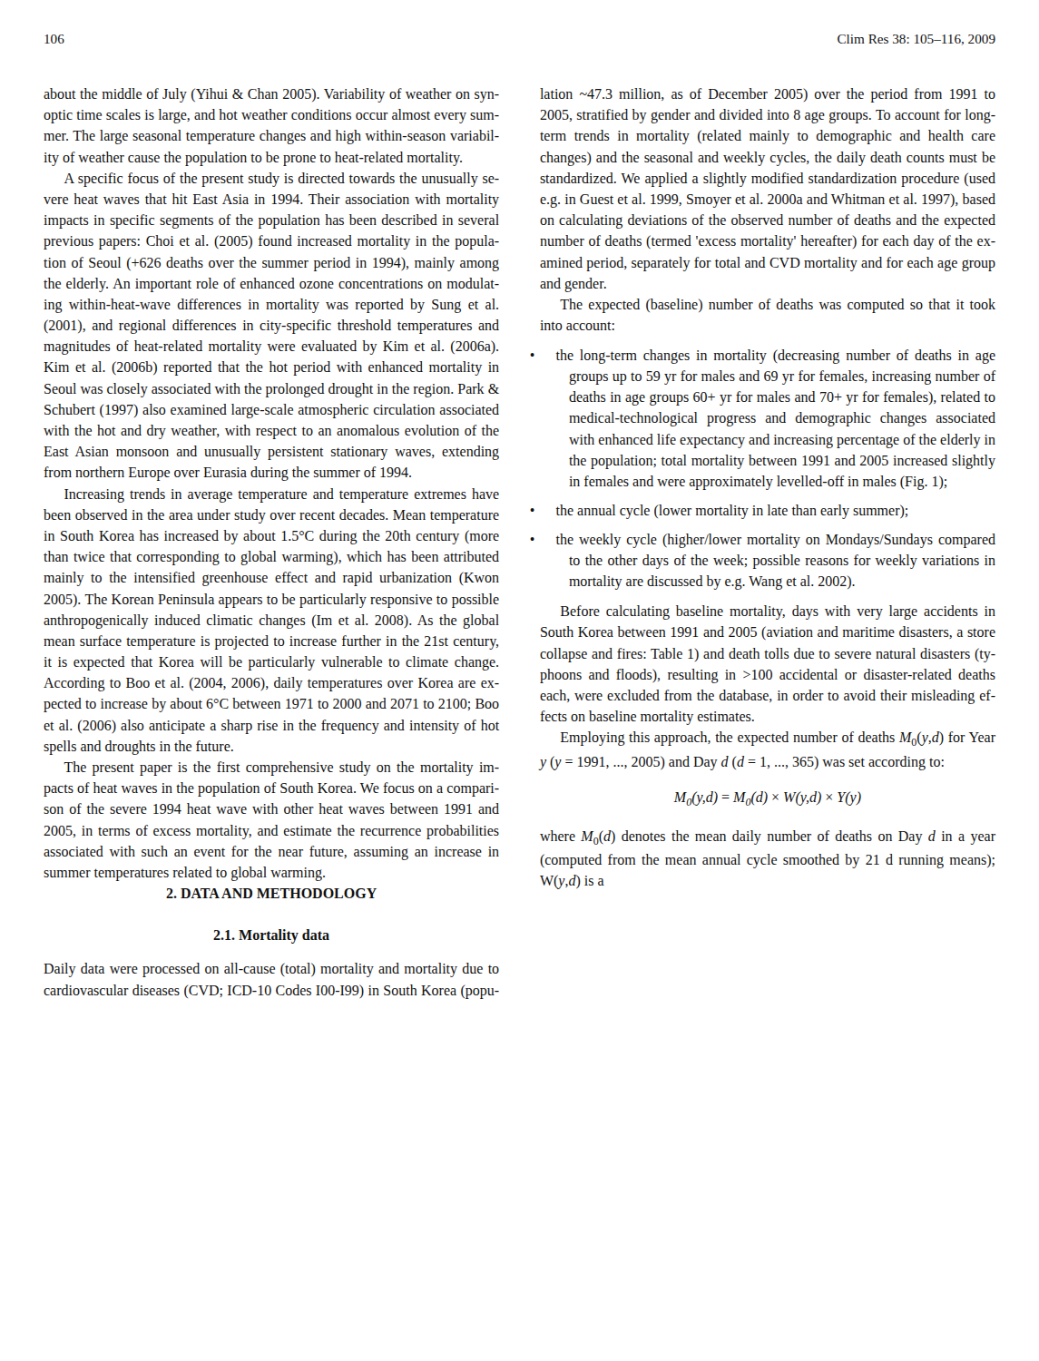106 Clim Res 38: 105–116, 2009
about the middle of July (Yihui & Chan 2005). Variability of weather on synoptic time scales is large, and hot weather conditions occur almost every summer. The large seasonal temperature changes and high within-season variability of weather cause the population to be prone to heat-related mortality.
A specific focus of the present study is directed towards the unusually severe heat waves that hit East Asia in 1994. Their association with mortality impacts in specific segments of the population has been described in several previous papers: Choi et al. (2005) found increased mortality in the population of Seoul (+626 deaths over the summer period in 1994), mainly among the elderly. An important role of enhanced ozone concentrations on modulating within-heat-wave differences in mortality was reported by Sung et al. (2001), and regional differences in city-specific threshold temperatures and magnitudes of heat-related mortality were evaluated by Kim et al. (2006a). Kim et al. (2006b) reported that the hot period with enhanced mortality in Seoul was closely associated with the prolonged drought in the region. Park & Schubert (1997) also examined large-scale atmospheric circulation associated with the hot and dry weather, with respect to an anomalous evolution of the East Asian monsoon and unusually persistent stationary waves, extending from northern Europe over Eurasia during the summer of 1994.
Increasing trends in average temperature and temperature extremes have been observed in the area under study over recent decades. Mean temperature in South Korea has increased by about 1.5°C during the 20th century (more than twice that corresponding to global warming), which has been attributed mainly to the intensified greenhouse effect and rapid urbanization (Kwon 2005). The Korean Peninsula appears to be particularly responsive to possible anthropogenically induced climatic changes (Im et al. 2008). As the global mean surface temperature is projected to increase further in the 21st century, it is expected that Korea will be particularly vulnerable to climate change. According to Boo et al. (2004, 2006), daily temperatures over Korea are expected to increase by about 6°C between 1971 to 2000 and 2071 to 2100; Boo et al. (2006) also anticipate a sharp rise in the frequency and intensity of hot spells and droughts in the future.
The present paper is the first comprehensive study on the mortality impacts of heat waves in the population of South Korea. We focus on a comparison of the severe 1994 heat wave with other heat waves between 1991 and 2005, in terms of excess mortality, and estimate the recurrence probabilities associated with such an event for the near future, assuming an increase in summer temperatures related to global warming.
2. DATA AND METHODOLOGY
2.1. Mortality data
Daily data were processed on all-cause (total) mortality and mortality due to cardiovascular diseases (CVD; ICD-10 Codes I00-I99) in South Korea (population ~47.3 million, as of December 2005) over the period from 1991 to 2005, stratified by gender and divided into 8 age groups. To account for long-term trends in mortality (related mainly to demographic and health care changes) and the seasonal and weekly cycles, the daily death counts must be standardized. We applied a slightly modified standardization procedure (used e.g. in Guest et al. 1999, Smoyer et al. 2000a and Whitman et al. 1997), based on calculating deviations of the observed number of deaths and the expected number of deaths (termed 'excess mortality' hereafter) for each day of the examined period, separately for total and CVD mortality and for each age group and gender.
The expected (baseline) number of deaths was computed so that it took into account:
the long-term changes in mortality (decreasing number of deaths in age groups up to 59 yr for males and 69 yr for females, increasing number of deaths in age groups 60+ yr for males and 70+ yr for females), related to medical-technological progress and demographic changes associated with enhanced life expectancy and increasing percentage of the elderly in the population; total mortality between 1991 and 2005 increased slightly in females and were approximately levelled-off in males (Fig. 1);
the annual cycle (lower mortality in late than early summer);
the weekly cycle (higher/lower mortality on Mondays/Sundays compared to the other days of the week; possible reasons for weekly variations in mortality are discussed by e.g. Wang et al. 2002).
Before calculating baseline mortality, days with very large accidents in South Korea between 1991 and 2005 (aviation and maritime disasters, a store collapse and fires: Table 1) and death tolls due to severe natural disasters (typhoons and floods), resulting in >100 accidental or disaster-related deaths each, were excluded from the database, in order to avoid their misleading effects on baseline mortality estimates.
Employing this approach, the expected number of deaths M0(y,d) for Year y (y = 1991, ..., 2005) and Day d (d = 1, ..., 365) was set according to:
M0(y,d) = M0(d) × W(y,d) × Y(y)
where M0(d) denotes the mean daily number of deaths on Day d in a year (computed from the mean annual cycle smoothed by 21 d running means); W(y,d) is a